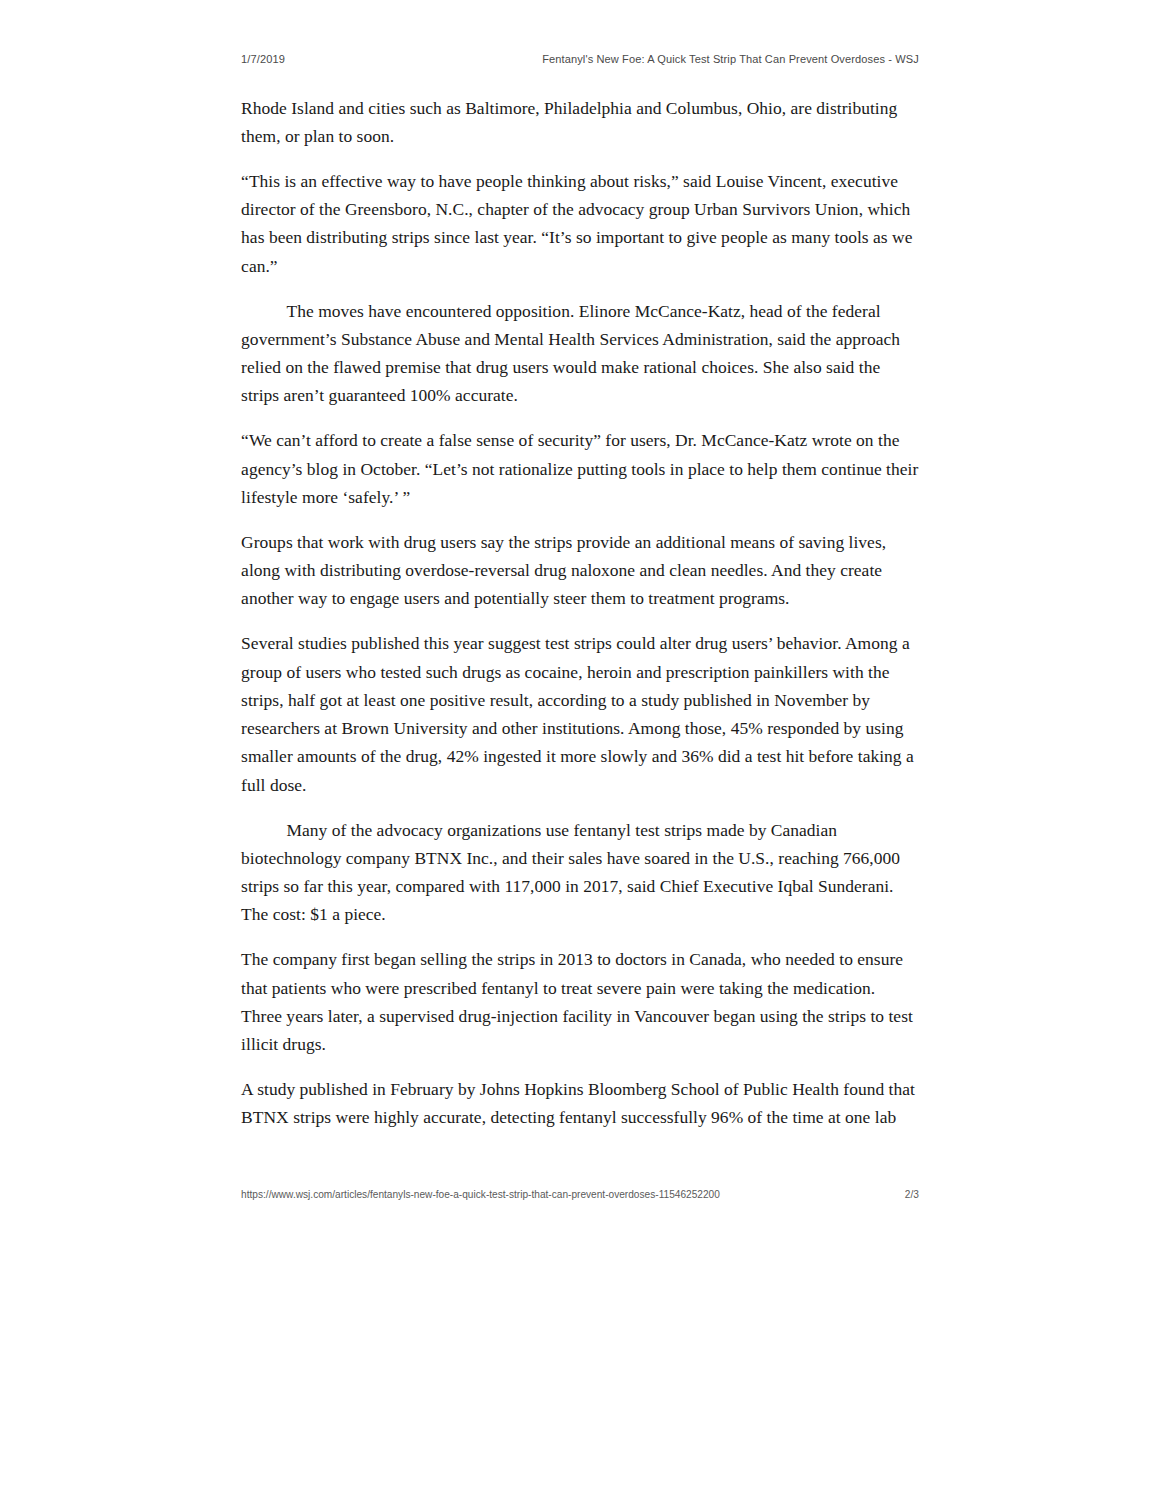1/7/2019 Fentanyl's New Foe: A Quick Test Strip That Can Prevent Overdoses - WSJ
Rhode Island and cities such as Baltimore, Philadelphia and Columbus, Ohio, are distributing them, or plan to soon.
“This is an effective way to have people thinking about risks,” said Louise Vincent, executive director of the Greensboro, N.C., chapter of the advocacy group Urban Survivors Union, which has been distributing strips since last year. “It’s so important to give people as many tools as we can.”
The moves have encountered opposition. Elinore McCance-Katz, head of the federal government’s Substance Abuse and Mental Health Services Administration, said the approach relied on the flawed premise that drug users would make rational choices. She also said the strips aren’t guaranteed 100% accurate.
“We can’t afford to create a false sense of security” for users, Dr. McCance-Katz wrote on the agency’s blog in October. “Let’s not rationalize putting tools in place to help them continue their lifestyle more ‘safely.’ ”
Groups that work with drug users say the strips provide an additional means of saving lives, along with distributing overdose-reversal drug naloxone and clean needles. And they create another way to engage users and potentially steer them to treatment programs.
Several studies published this year suggest test strips could alter drug users’ behavior. Among a group of users who tested such drugs as cocaine, heroin and prescription painkillers with the strips, half got at least one positive result, according to a study published in November by researchers at Brown University and other institutions. Among those, 45% responded by using smaller amounts of the drug, 42% ingested it more slowly and 36% did a test hit before taking a full dose.
Many of the advocacy organizations use fentanyl test strips made by Canadian biotechnology company BTNX Inc., and their sales have soared in the U.S., reaching 766,000 strips so far this year, compared with 117,000 in 2017, said Chief Executive Iqbal Sunderani. The cost: $1 a piece.
The company first began selling the strips in 2013 to doctors in Canada, who needed to ensure that patients who were prescribed fentanyl to treat severe pain were taking the medication. Three years later, a supervised drug-injection facility in Vancouver began using the strips to test illicit drugs.
A study published in February by Johns Hopkins Bloomberg School of Public Health found that BTNX strips were highly accurate, detecting fentanyl successfully 96% of the time at one lab
https://www.wsj.com/articles/fentanyls-new-foe-a-quick-test-strip-that-can-prevent-overdoses-11546252200 2/3